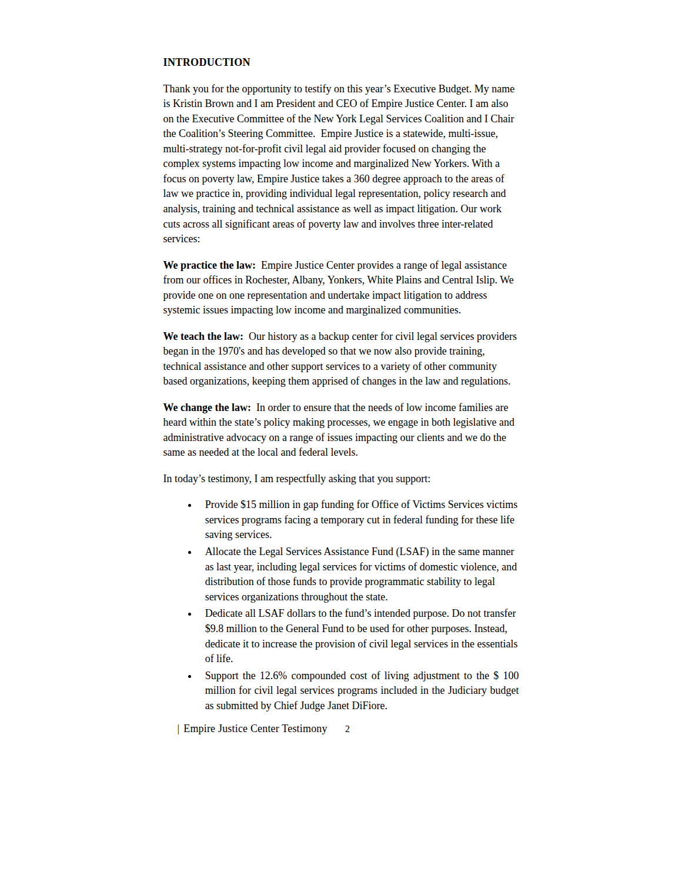INTRODUCTION
Thank you for the opportunity to testify on this year’s Executive Budget. My name is Kristin Brown and I am President and CEO of Empire Justice Center. I am also on the Executive Committee of the New York Legal Services Coalition and I Chair the Coalition’s Steering Committee. Empire Justice is a statewide, multi-issue, multi-strategy not-for-profit civil legal aid provider focused on changing the complex systems impacting low income and marginalized New Yorkers. With a focus on poverty law, Empire Justice takes a 360 degree approach to the areas of law we practice in, providing individual legal representation, policy research and analysis, training and technical assistance as well as impact litigation. Our work cuts across all significant areas of poverty law and involves three inter-related services:
We practice the law: Empire Justice Center provides a range of legal assistance from our offices in Rochester, Albany, Yonkers, White Plains and Central Islip. We provide one on one representation and undertake impact litigation to address systemic issues impacting low income and marginalized communities.
We teach the law: Our history as a backup center for civil legal services providers began in the 1970's and has developed so that we now also provide training, technical assistance and other support services to a variety of other community based organizations, keeping them apprised of changes in the law and regulations.
We change the law: In order to ensure that the needs of low income families are heard within the state’s policy making processes, we engage in both legislative and administrative advocacy on a range of issues impacting our clients and we do the same as needed at the local and federal levels.
In today’s testimony, I am respectfully asking that you support:
Provide $15 million in gap funding for Office of Victims Services victims services programs facing a temporary cut in federal funding for these life saving services.
Allocate the Legal Services Assistance Fund (LSAF) in the same manner as last year, including legal services for victims of domestic violence, and distribution of those funds to provide programmatic stability to legal services organizations throughout the state.
Dedicate all LSAF dollars to the fund’s intended purpose. Do not transfer $9.8 million to the General Fund to be used for other purposes. Instead, dedicate it to increase the provision of civil legal services in the essentials of life.
Support the 12.6% compounded cost of living adjustment to the $ 100 million for civil legal services programs included in the Judiciary budget as submitted by Chief Judge Janet DiFiore.
| Empire Justice Center Testimony 2